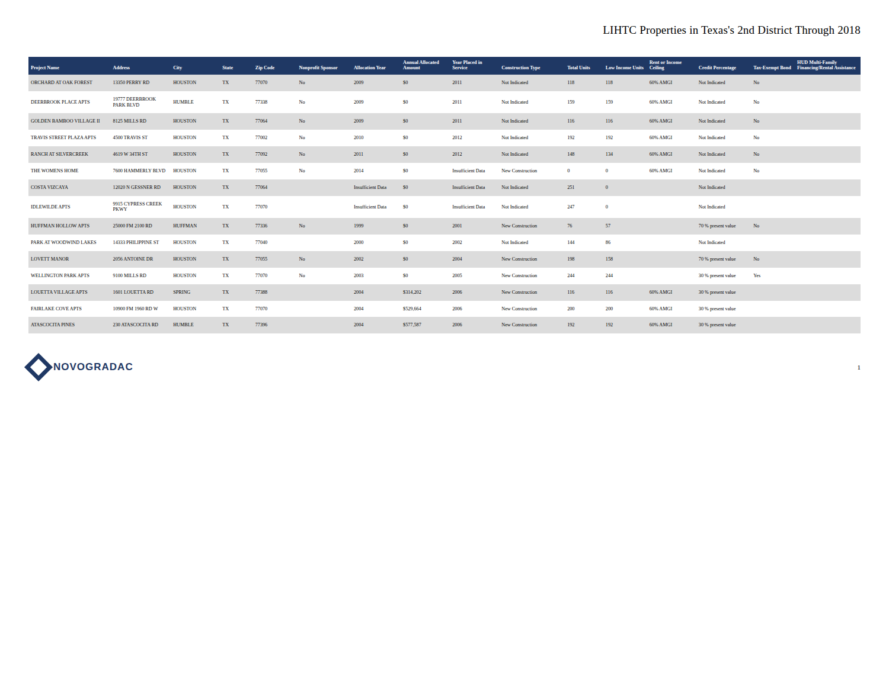LIHTC Properties in Texas's 2nd District Through 2018
| Project Name | Address | City | State | Zip Code | Nonprofit Sponsor | Allocation Year | Annual Allocated Amount | Year Placed in Service | Construction Type | Total Units | Low Income Units | Rent or Income Ceiling | Credit Percentage | Tax-Exempt Bond | HUD Multi-Family Financing/Rental Assistance |
| --- | --- | --- | --- | --- | --- | --- | --- | --- | --- | --- | --- | --- | --- | --- | --- |
| ORCHARD AT OAK FOREST | 13350 PERRY RD | HOUSTON | TX | 77070 | No | 2009 | $0 | 2011 | Not Indicated | 118 | 118 | 60% AMGI | Not Indicated | No | |
| DEERBROOK PLACE APTS | 19777 DEERBROOK PARK BLVD | HUMBLE | TX | 77338 | No | 2009 | $0 | 2011 | Not Indicated | 159 | 159 | 60% AMGI | Not Indicated | No | |
| GOLDEN BAMBOO VILLAGE II | 8125 MILLS RD | HOUSTON | TX | 77064 | No | 2009 | $0 | 2011 | Not Indicated | 116 | 116 | 60% AMGI | Not Indicated | No | |
| TRAVIS STREET PLAZA APTS | 4500 TRAVIS ST | HOUSTON | TX | 77002 | No | 2010 | $0 | 2012 | Not Indicated | 192 | 192 | 60% AMGI | Not Indicated | No | |
| RANCH AT SILVERCREEK | 4619 W 34TH ST | HOUSTON | TX | 77092 | No | 2011 | $0 | 2012 | Not Indicated | 148 | 134 | 60% AMGI | Not Indicated | No | |
| THE WOMENS HOME | 7600 HAMMERLY BLVD | HOUSTON | TX | 77055 | No | 2014 | $0 | Insufficient Data | New Construction | 0 | 0 | 60% AMGI | Not Indicated | No | |
| COSTA VIZCAYA | 12020 N GESSNER RD | HOUSTON | TX | 77064 | | Insufficient Data | $0 | Insufficient Data | Not Indicated | 251 | 0 | | Not Indicated | | |
| IDLEWILDE APTS | 9915 CYPRESS CREEK PKWY | HOUSTON | TX | 77070 | | Insufficient Data | $0 | Insufficient Data | Not Indicated | 247 | 0 | | Not Indicated | | |
| HUFFMAN HOLLOW APTS | 25000 FM 2100 RD | HUFFMAN | TX | 77336 | No | 1999 | $0 | 2001 | New Construction | 76 | 57 | | 70 % present value | No | |
| PARK AT WOODWIND LAKES | 14333 PHILIPPINE ST | HOUSTON | TX | 77040 | | 2000 | $0 | 2002 | Not Indicated | 144 | 86 | | Not Indicated | | |
| LOVETT MANOR | 2056 ANTOINE DR | HOUSTON | TX | 77055 | No | 2002 | $0 | 2004 | New Construction | 198 | 158 | | 70 % present value | No | |
| WELLINGTON PARK APTS | 9100 MILLS RD | HOUSTON | TX | 77070 | No | 2003 | $0 | 2005 | New Construction | 244 | 244 | | 30 % present value | Yes | |
| LOUETTA VILLAGE APTS | 1601 LOUETTA RD | SPRING | TX | 77388 | | 2004 | $314,202 | 2006 | New Construction | 116 | 116 | 60% AMGI | 30 % present value | | |
| FAIRLAKE COVE APTS | 10900 FM 1960 RD W | HOUSTON | TX | 77070 | | 2004 | $529,664 | 2006 | New Construction | 200 | 200 | 60% AMGI | 30 % present value | | |
| ATASCOCITA PINES | 230 ATASCOCITA RD | HUMBLE | TX | 77396 | | 2004 | $577,587 | 2006 | New Construction | 192 | 192 | 60% AMGI | 30 % present value | | |
NOVOGRADAC
1